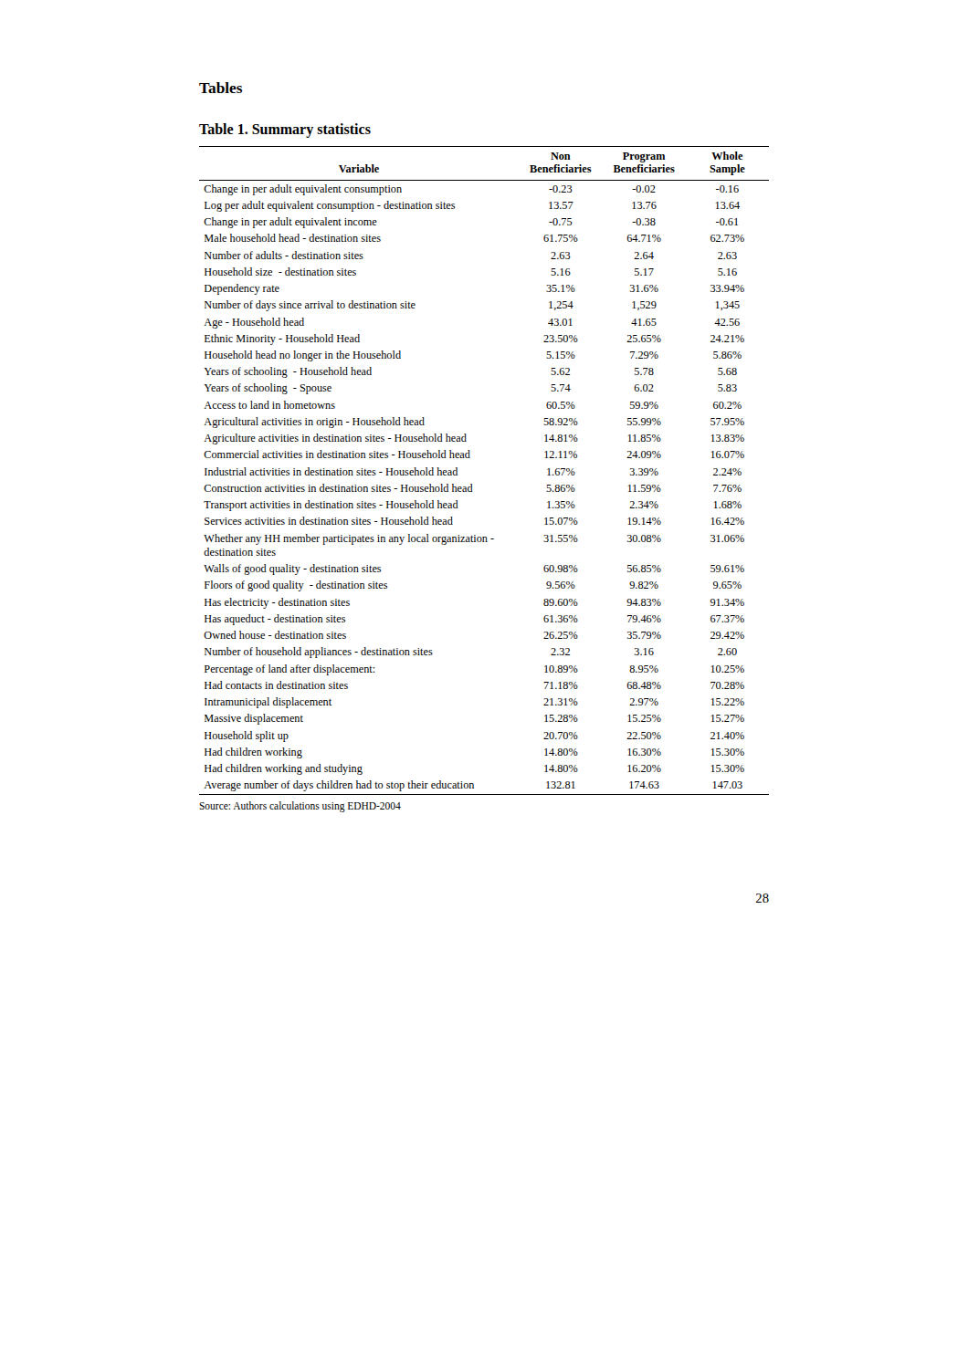Tables
Table 1. Summary statistics
| Variable | Non Beneficiaries | Program Beneficiaries | Whole Sample |
| --- | --- | --- | --- |
| Change in per adult equivalent consumption | -0.23 | -0.02 | -0.16 |
| Log per adult equivalent consumption - destination sites | 13.57 | 13.76 | 13.64 |
| Change in per adult equivalent income | -0.75 | -0.38 | -0.61 |
| Male household head - destination sites | 61.75% | 64.71% | 62.73% |
| Number of adults - destination sites | 2.63 | 2.64 | 2.63 |
| Household size - destination sites | 5.16 | 5.17 | 5.16 |
| Dependency rate | 35.1% | 31.6% | 33.94% |
| Number of days since arrival to destination site | 1,254 | 1,529 | 1,345 |
| Age - Household head | 43.01 | 41.65 | 42.56 |
| Ethnic Minority - Household Head | 23.50% | 25.65% | 24.21% |
| Household head no longer in the Household | 5.15% | 7.29% | 5.86% |
| Years of schooling - Household head | 5.62 | 5.78 | 5.68 |
| Years of schooling - Spouse | 5.74 | 6.02 | 5.83 |
| Access to land in hometowns | 60.5% | 59.9% | 60.2% |
| Agricultural activities in origin - Household head | 58.92% | 55.99% | 57.95% |
| Agriculture activities in destination sites - Household head | 14.81% | 11.85% | 13.83% |
| Commercial activities in destination sites - Household head | 12.11% | 24.09% | 16.07% |
| Industrial activities in destination sites - Household head | 1.67% | 3.39% | 2.24% |
| Construction activities in destination sites - Household head | 5.86% | 11.59% | 7.76% |
| Transport activities in destination sites - Household head | 1.35% | 2.34% | 1.68% |
| Services activities in destination sites - Household head | 15.07% | 19.14% | 16.42% |
| Whether any HH member participates in any local organization - destination sites | 31.55% | 30.08% | 31.06% |
| Walls of good quality - destination sites | 60.98% | 56.85% | 59.61% |
| Floors of good quality - destination sites | 9.56% | 9.82% | 9.65% |
| Has electricity - destination sites | 89.60% | 94.83% | 91.34% |
| Has aqueduct - destination sites | 61.36% | 79.46% | 67.37% |
| Owned house - destination sites | 26.25% | 35.79% | 29.42% |
| Number of household appliances - destination sites | 2.32 | 3.16 | 2.60 |
| Percentage of land after displacement: | 10.89% | 8.95% | 10.25% |
| Had contacts in destination sites | 71.18% | 68.48% | 70.28% |
| Intramunicipal displacement | 21.31% | 2.97% | 15.22% |
| Massive displacement | 15.28% | 15.25% | 15.27% |
| Household split up | 20.70% | 22.50% | 21.40% |
| Had children working | 14.80% | 16.30% | 15.30% |
| Had children working and studying | 14.80% | 16.20% | 15.30% |
| Average number of days children had to stop their education | 132.81 | 174.63 | 147.03 |
Source: Authors calculations using EDHD-2004
28